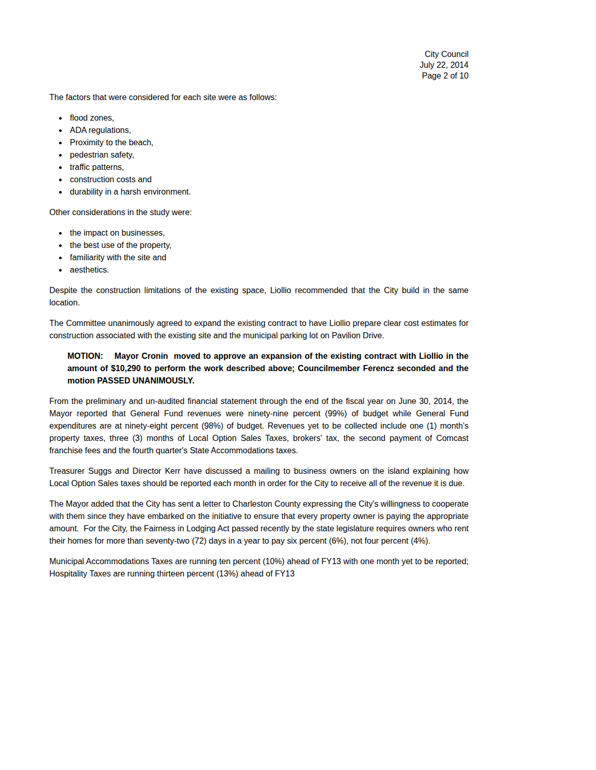City Council
July 22, 2014
Page 2 of 10
The factors that were considered for each site were as follows:
flood zones,
ADA regulations,
Proximity to the beach,
pedestrian safety,
traffic patterns,
construction costs and
durability in a harsh environment.
Other considerations in the study were:
the impact on businesses,
the best use of the property,
familiarity with the site and
aesthetics.
Despite the construction limitations of the existing space, Liollio recommended that the City build in the same location.
The Committee unanimously agreed to expand the existing contract to have Liollio prepare clear cost estimates for construction associated with the existing site and the municipal parking lot on Pavilion Drive.
MOTION: Mayor Cronin moved to approve an expansion of the existing contract with Liollio in the amount of $10,290 to perform the work described above; Councilmember Ferencz seconded and the motion PASSED UNANIMOUSLY.
From the preliminary and un-audited financial statement through the end of the fiscal year on June 30, 2014, the Mayor reported that General Fund revenues were ninety-nine percent (99%) of budget while General Fund expenditures are at ninety-eight percent (98%) of budget. Revenues yet to be collected include one (1) month's property taxes, three (3) months of Local Option Sales Taxes, brokers' tax, the second payment of Comcast franchise fees and the fourth quarter's State Accommodations taxes.
Treasurer Suggs and Director Kerr have discussed a mailing to business owners on the island explaining how Local Option Sales taxes should be reported each month in order for the City to receive all of the revenue it is due.
The Mayor added that the City has sent a letter to Charleston County expressing the City's willingness to cooperate with them since they have embarked on the initiative to ensure that every property owner is paying the appropriate amount. For the City, the Fairness in Lodging Act passed recently by the state legislature requires owners who rent their homes for more than seventy-two (72) days in a year to pay six percent (6%), not four percent (4%).
Municipal Accommodations Taxes are running ten percent (10%) ahead of FY13 with one month yet to be reported; Hospitality Taxes are running thirteen percent (13%) ahead of FY13